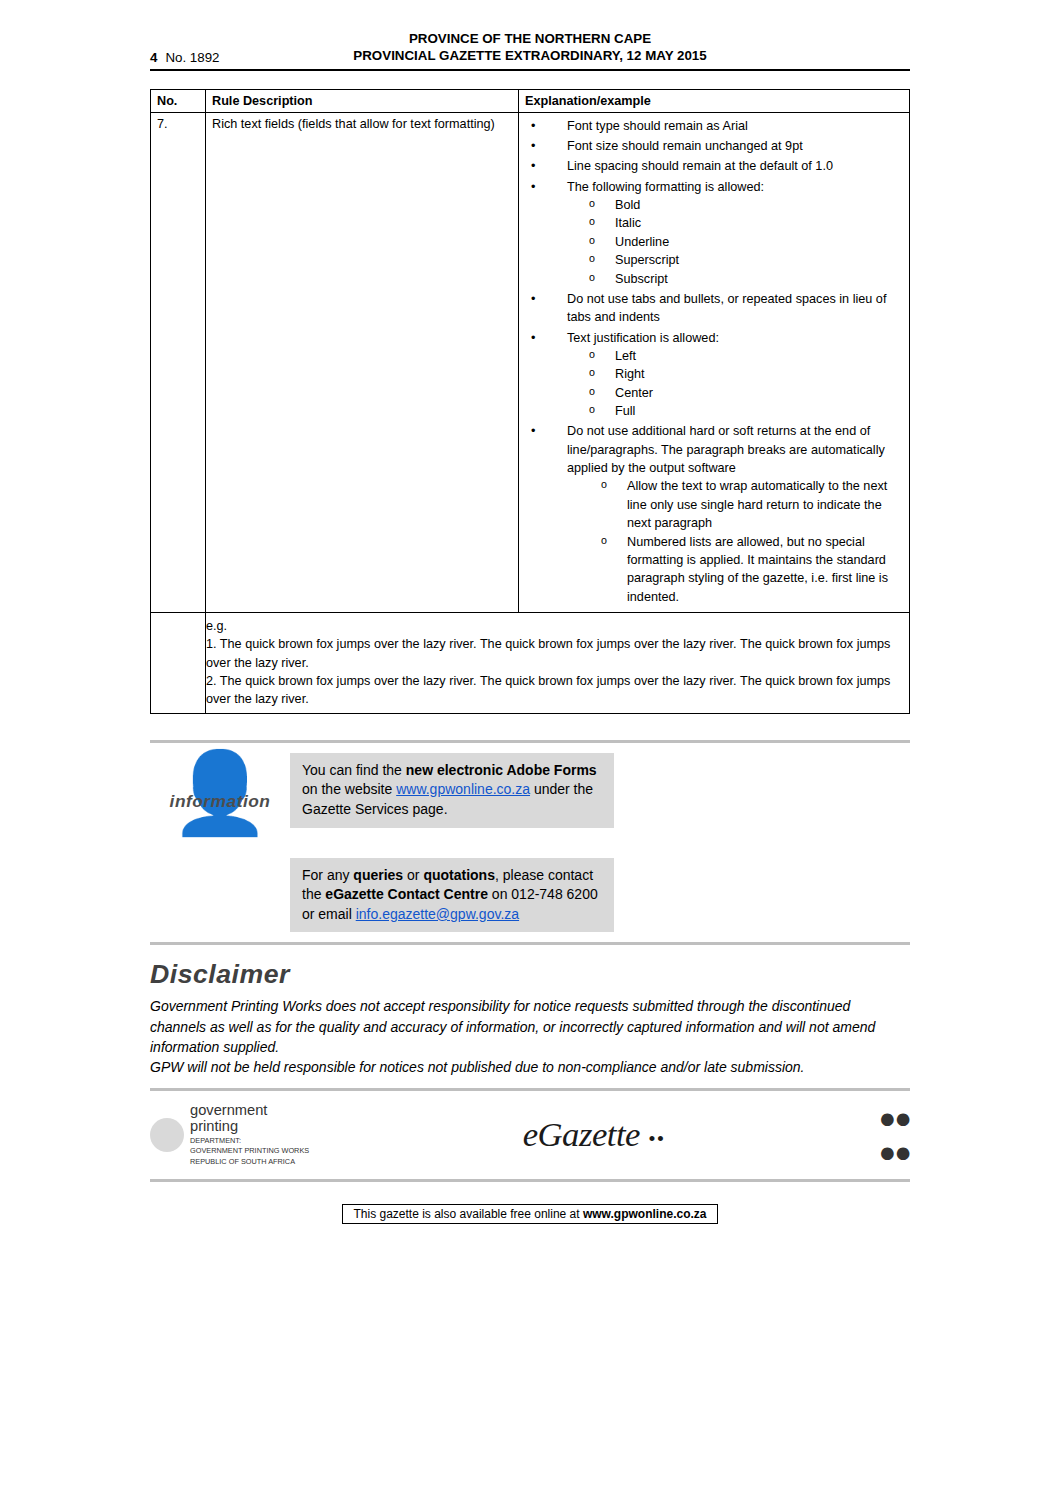4No. 1892
PROVINCE OF THE NORTHERN CAPE
PROVINCIAL GAZETTE EXTRAORDINARY, 12 MAY 2015
| No. | Rule Description | Explanation/example |
| --- | --- | --- |
| 7. | Rich text fields (fields that allow for text formatting) | Font type should remain as Arial Font size should remain unchanged at 9pt Line spacing should remain at the default of 1.0 The following formatting is allowed: Bold Italic Underline Superscript Subscript Do not use tabs and bullets, or repeated spaces in lieu of tabs and indents Text justification is allowed: Left Right Center Full Do not use additional hard or soft returns at the end of line/paragraphs. The paragraph breaks are automatically applied by the output software Allow the text to wrap automatically to the next line only use single hard return to indicate the next paragraph Numbered lists are allowed, but no special formatting is applied. It maintains the standard paragraph styling of the gazette, i.e. first line is indented. |
| | e.g. 1. The quick brown fox jumps over the lazy river. The quick brown fox jumps over the lazy river. The quick brown fox jumps over the lazy river. 2. The quick brown fox jumps over the lazy river. The quick brown fox jumps over the lazy river. The quick brown fox jumps over the lazy river. |
👤
information
You can find the new electronic Adobe Forms on the website www.gpwonline.co.za under the Gazette Services page.
For any queries or quotations, please contact the eGazette Contact Centre on 012-748 6200 or email info.egazette@gpw.gov.za
Disclaimer
Government Printing Works does not accept responsibility for notice requests submitted through the discontinued channels as well as for the quality and accuracy of information, or incorrectly captured information and will not amend information supplied.
GPW will not be held responsible for notices not published due to non-compliance and/or late submission.
government
printing
Department:
Government Printing Works
REPUBLIC OF SOUTH AFRICA
eGazette ••
●●
●●
This gazette is also available free online at www.gpwonline.co.za